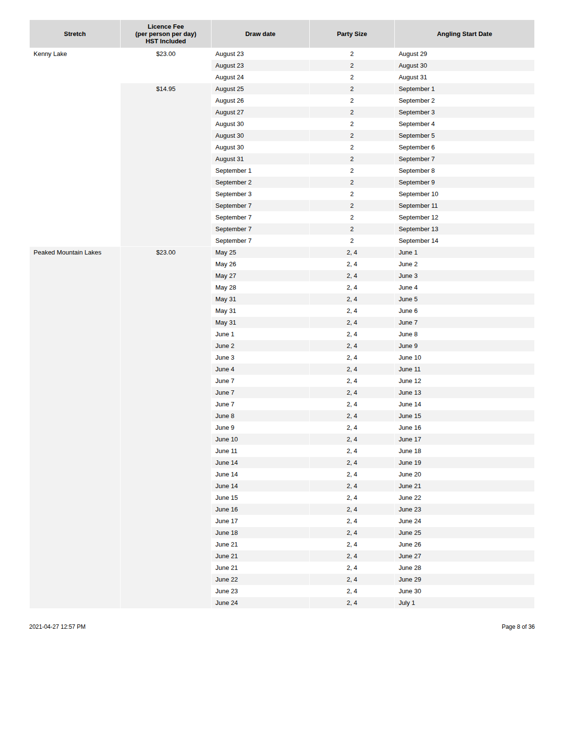| Stretch | Licence Fee (per person per day) HST Included | Draw date | Party Size | Angling Start Date |
| --- | --- | --- | --- | --- |
| Kenny Lake | $23.00 | August 23 | 2 | August 29 |
| August 23 | 2 | August 30 |
| August 24 | 2 | August 31 |
| $14.95 | August 25 | 2 | September 1 |
| August 26 | 2 | September 2 |
| August 27 | 2 | September 3 |
| August 30 | 2 | September 4 |
| August 30 | 2 | September 5 |
| August 30 | 2 | September 6 |
| August 31 | 2 | September 7 |
| September 1 | 2 | September 8 |
| September 2 | 2 | September 9 |
| September 3 | 2 | September 10 |
| September 7 | 2 | September 11 |
| September 7 | 2 | September 12 |
| September 7 | 2 | September 13 |
| September 7 | 2 | September 14 |
| Peaked Mountain Lakes | $23.00 | May 25 | 2, 4 | June 1 |
| May 26 | 2, 4 | June 2 |
| May 27 | 2, 4 | June 3 |
| May 28 | 2, 4 | June 4 |
| May 31 | 2, 4 | June 5 |
| May 31 | 2, 4 | June 6 |
| May 31 | 2, 4 | June 7 |
| June 1 | 2, 4 | June 8 |
| June 2 | 2, 4 | June 9 |
| June 3 | 2, 4 | June 10 |
| June 4 | 2, 4 | June 11 |
| June 7 | 2, 4 | June 12 |
| June 7 | 2, 4 | June 13 |
| June 7 | 2, 4 | June 14 |
| June 8 | 2, 4 | June 15 |
| June 9 | 2, 4 | June 16 |
| June 10 | 2, 4 | June 17 |
| June 11 | 2, 4 | June 18 |
| June 14 | 2, 4 | June 19 |
| June 14 | 2, 4 | June 20 |
| June 14 | 2, 4 | June 21 |
| June 15 | 2, 4 | June 22 |
| June 16 | 2, 4 | June 23 |
| June 17 | 2, 4 | June 24 |
| June 18 | 2, 4 | June 25 |
| June 21 | 2, 4 | June 26 |
| June 21 | 2, 4 | June 27 |
| June 21 | 2, 4 | June 28 |
| June 22 | 2, 4 | June 29 |
| June 23 | 2, 4 | June 30 |
| June 24 | 2, 4 | July 1 |
2021-04-27 12:57 PM Page 8 of 36